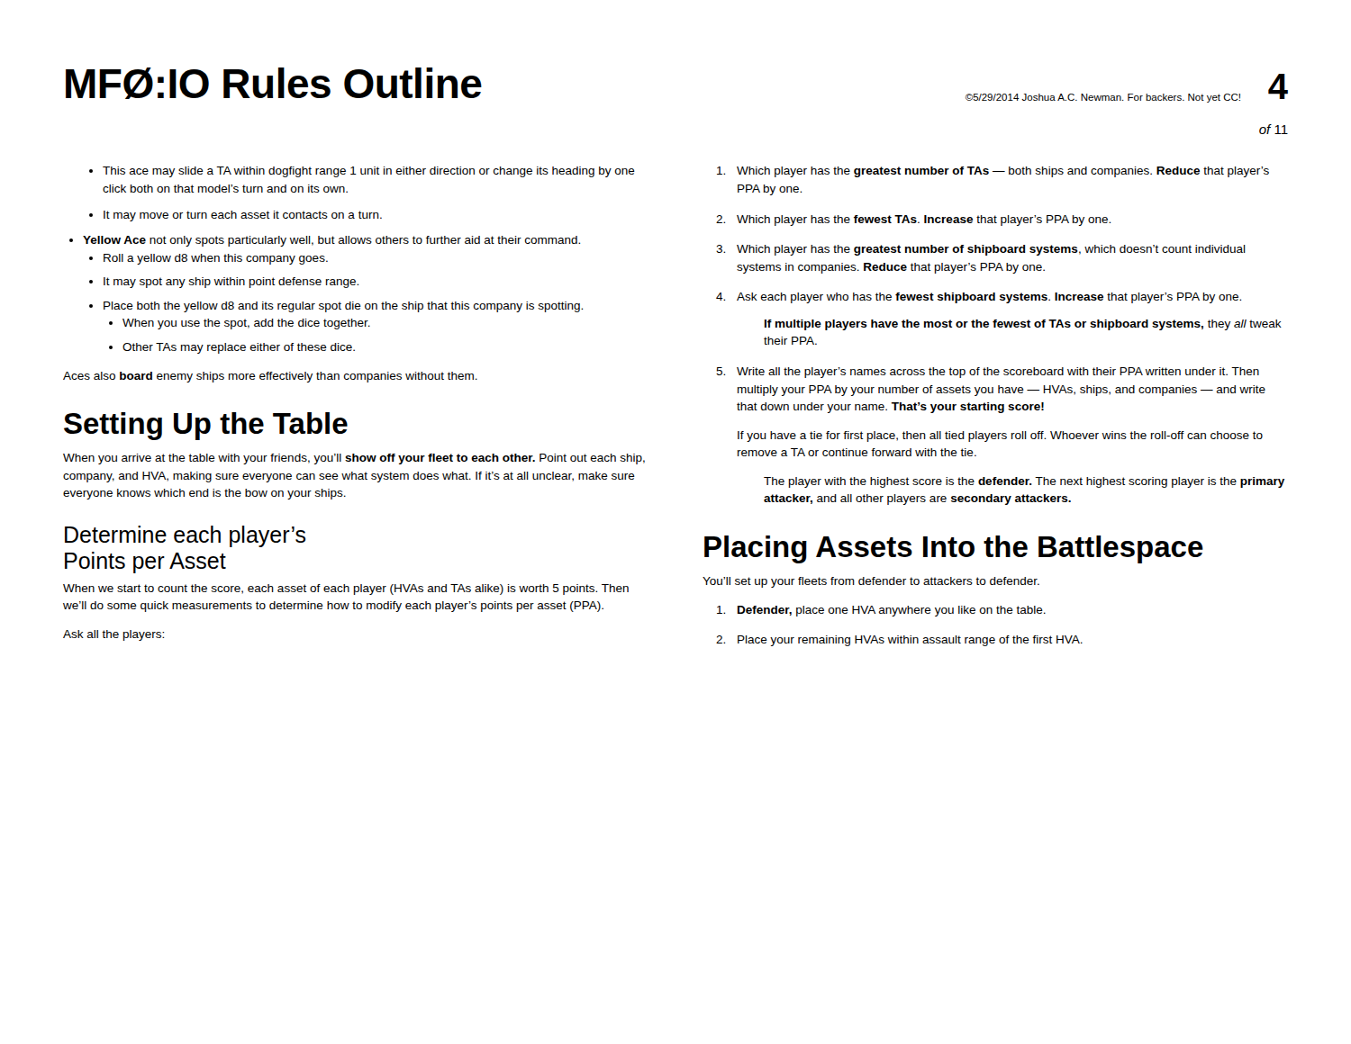MFØ:IO Rules Outline
©5/29/2014 Joshua A.C. Newman. For backers. Not yet CC! 4
of 11
This ace may slide a TA within dogfight range 1 unit in either direction or change its heading by one click both on that model’s turn and on its own.
It may move or turn each asset it contacts on a turn.
Yellow Ace not only spots particularly well, but allows others to further aid at their command.
Roll a yellow d8 when this company goes.
It may spot any ship within point defense range.
Place both the yellow d8 and its regular spot die on the ship that this company is spotting.
When you use the spot, add the dice together.
Other TAs may replace either of these dice.
Aces also board enemy ships more effectively than companies without them.
Setting Up the Table
When you arrive at the table with your friends, you’ll show off your fleet to each other. Point out each ship, company, and HVA, making sure everyone can see what system does what. If it’s at all unclear, make sure everyone knows which end is the bow on your ships.
Determine each player’s
Points per Asset
When we start to count the score, each asset of each player (HVAs and TAs alike) is worth 5 points. Then we’ll do some quick measurements to determine how to modify each player’s points per asset (PPA).
Ask all the players:
Which player has the greatest number of TAs — both ships and companies. Reduce that player’s PPA by one.
Which player has the fewest TAs. Increase that player’s PPA by one.
Which player has the greatest number of shipboard systems, which doesn’t count individual systems in companies. Reduce that player’s PPA by one.
Ask each player who has the fewest shipboard systems. Increase that player’s PPA by one.
If multiple players have the most or the fewest of TAs or shipboard systems, they all tweak their PPA.
Write all the player’s names across the top of the scoreboard with their PPA written under it. Then multiply your PPA by your number of assets you have — HVAs, ships, and companies — and write that down under your name. That’s your starting score!
If you have a tie for first place, then all tied players roll off. Whoever wins the roll-off can choose to remove a TA or continue forward with the tie.
The player with the highest score is the defender. The next highest scoring player is the primary attacker, and all other players are secondary attackers.
Placing Assets Into the Battlespace
You’ll set up your fleets from defender to attackers to defender.
Defender, place one HVA anywhere you like on the table.
Place your remaining HVAs within assault range of the first HVA.